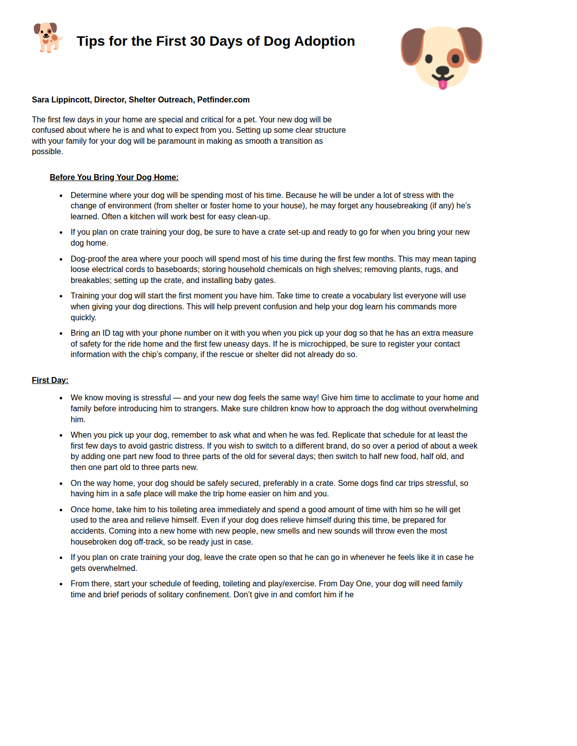🐕
🐶
Tips for the First 30 Days of Dog Adoption
Sara Lippincott, Director, Shelter Outreach, Petfinder.com
The first few days in your home are special and critical for a pet. Your new dog will be confused about where he is and what to expect from you. Setting up some clear structure with your family for your dog will be paramount in making as smooth a transition as possible.
Before You Bring Your Dog Home:
Determine where your dog will be spending most of his time. Because he will be under a lot of stress with the change of environment (from shelter or foster home to your house), he may forget any housebreaking (if any) he’s learned. Often a kitchen will work best for easy clean-up.
If you plan on crate training your dog, be sure to have a crate set-up and ready to go for when you bring your new dog home.
Dog-proof the area where your pooch will spend most of his time during the first few months. This may mean taping loose electrical cords to baseboards; storing household chemicals on high shelves; removing plants, rugs, and breakables; setting up the crate, and installing baby gates.
Training your dog will start the first moment you have him. Take time to create a vocabulary list everyone will use when giving your dog directions. This will help prevent confusion and help your dog learn his commands more quickly.
Bring an ID tag with your phone number on it with you when you pick up your dog so that he has an extra measure of safety for the ride home and the first few uneasy days. If he is microchipped, be sure to register your contact information with the chip’s company, if the rescue or shelter did not already do so.
First Day:
We know moving is stressful — and your new dog feels the same way! Give him time to acclimate to your home and family before introducing him to strangers. Make sure children know how to approach the dog without overwhelming him.
When you pick up your dog, remember to ask what and when he was fed. Replicate that schedule for at least the first few days to avoid gastric distress. If you wish to switch to a different brand, do so over a period of about a week by adding one part new food to three parts of the old for several days; then switch to half new food, half old, and then one part old to three parts new.
On the way home, your dog should be safely secured, preferably in a crate. Some dogs find car trips stressful, so having him in a safe place will make the trip home easier on him and you.
Once home, take him to his toileting area immediately and spend a good amount of time with him so he will get used to the area and relieve himself. Even if your dog does relieve himself during this time, be prepared for accidents. Coming into a new home with new people, new smells and new sounds will throw even the most housebroken dog off-track, so be ready just in case.
If you plan on crate training your dog, leave the crate open so that he can go in whenever he feels like it in case he gets overwhelmed.
From there, start your schedule of feeding, toileting and play/exercise. From Day One, your dog will need family time and brief periods of solitary confinement. Don’t give in and comfort him if he